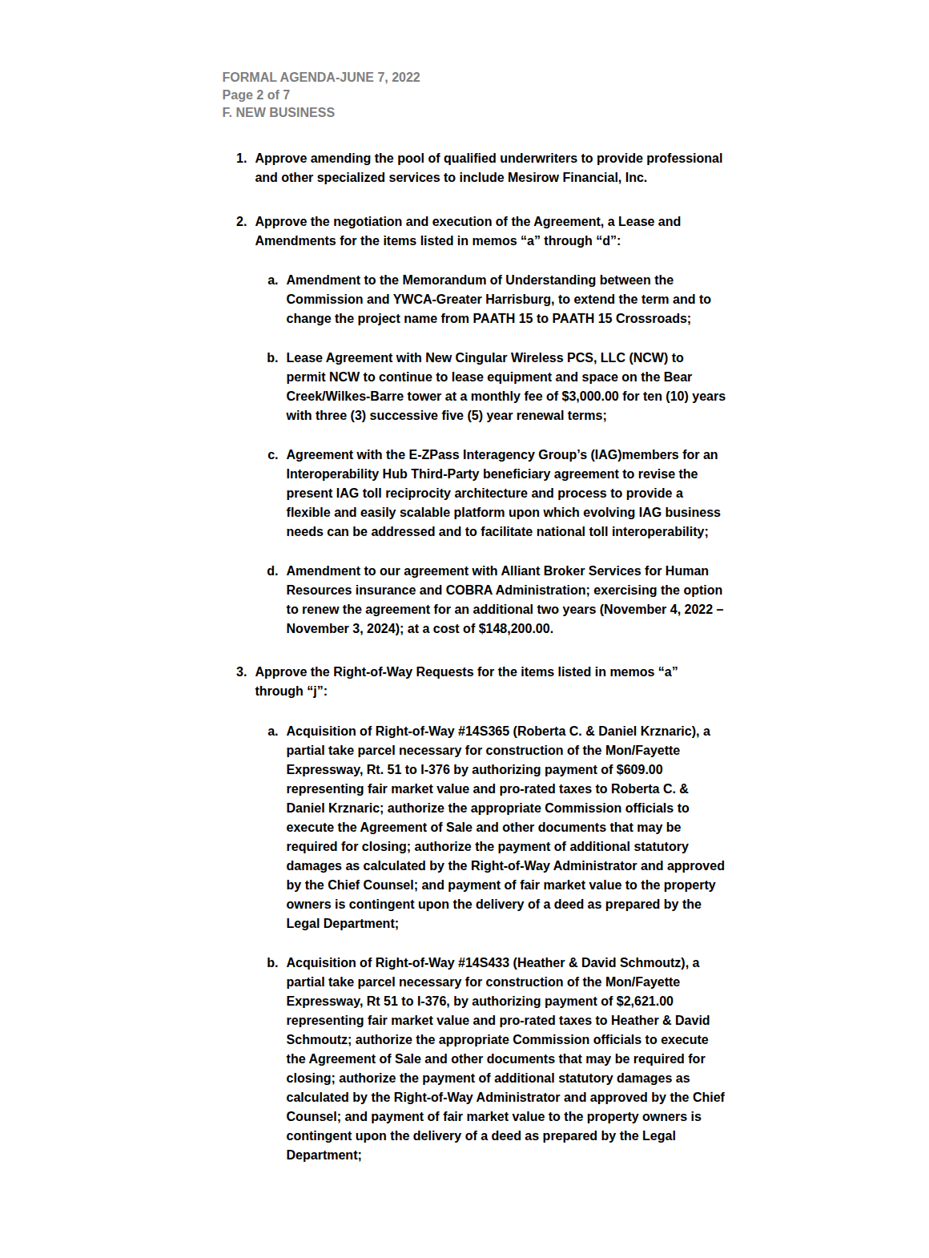FORMAL AGENDA-JUNE 7, 2022
Page 2 of 7
F. NEW BUSINESS
Approve amending the pool of qualified underwriters to provide professional and other specialized services to include Mesirow Financial, Inc.
Approve the negotiation and execution of the Agreement, a Lease and Amendments for the items listed in memos “a” through “d”:
Amendment to the Memorandum of Understanding between the Commission and YWCA-Greater Harrisburg, to extend the term and to change the project name from PAATH 15 to PAATH 15 Crossroads;
Lease Agreement with New Cingular Wireless PCS, LLC (NCW) to permit NCW to continue to lease equipment and space on the Bear Creek/Wilkes-Barre tower at a monthly fee of $3,000.00 for ten (10) years with three (3) successive five (5) year renewal terms;
Agreement with the E-ZPass Interagency Group’s (IAG)members for an Interoperability Hub Third-Party beneficiary agreement to revise the present IAG toll reciprocity architecture and process to provide a flexible and easily scalable platform upon which evolving IAG business needs can be addressed and to facilitate national toll interoperability;
Amendment to our agreement with Alliant Broker Services for Human Resources insurance and COBRA Administration; exercising the option to renew the agreement for an additional two years (November 4, 2022 – November 3, 2024); at a cost of $148,200.00.
Approve the Right-of-Way Requests for the items listed in memos “a” through “j”:
Acquisition of Right-of-Way #14S365 (Roberta C. & Daniel Krznaric), a partial take parcel necessary for construction of the Mon/Fayette Expressway, Rt. 51 to I-376 by authorizing payment of $609.00 representing fair market value and pro-rated taxes to Roberta C. & Daniel Krznaric; authorize the appropriate Commission officials to execute the Agreement of Sale and other documents that may be required for closing; authorize the payment of additional statutory damages as calculated by the Right-of-Way Administrator and approved by the Chief Counsel; and payment of fair market value to the property owners is contingent upon the delivery of a deed as prepared by the Legal Department;
Acquisition of Right-of-Way #14S433 (Heather & David Schmoutz), a partial take parcel necessary for construction of the Mon/Fayette Expressway, Rt 51 to I-376, by authorizing payment of $2,621.00 representing fair market value and pro-rated taxes to Heather & David Schmoutz; authorize the appropriate Commission officials to execute the Agreement of Sale and other documents that may be required for closing; authorize the payment of additional statutory damages as calculated by the Right-of-Way Administrator and approved by the Chief Counsel; and payment of fair market value to the property owners is contingent upon the delivery of a deed as prepared by the Legal Department;